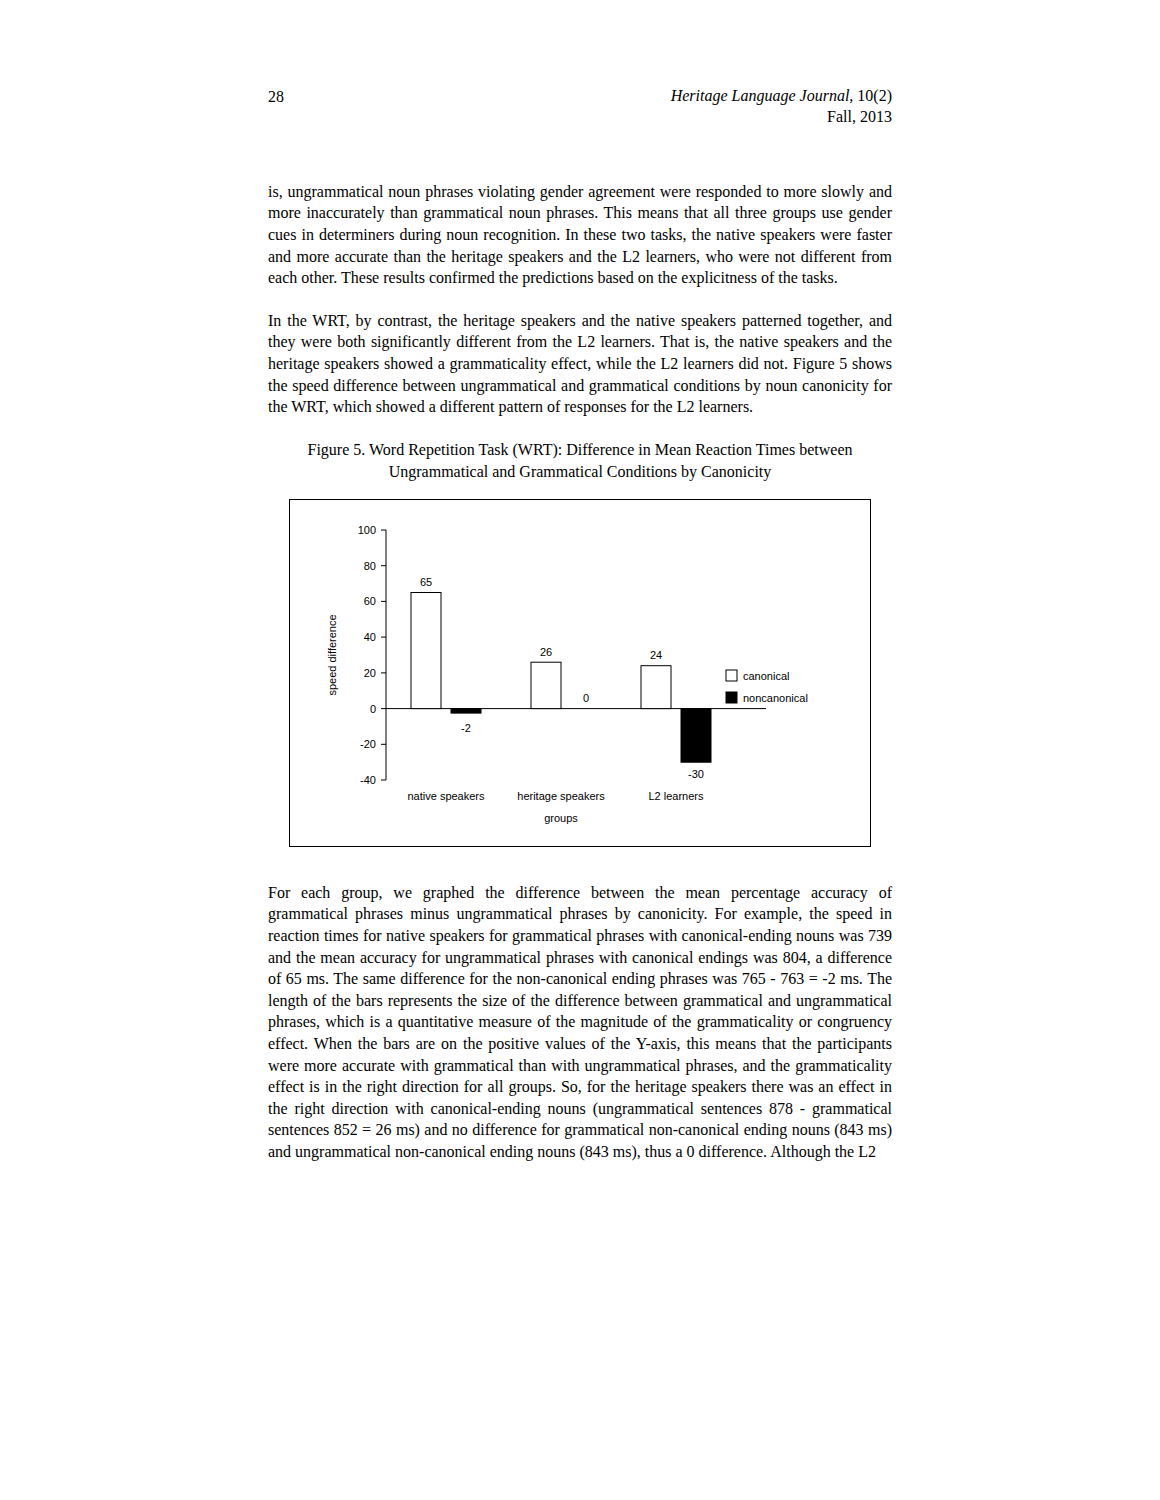28
Heritage Language Journal, 10(2)
Fall, 2013
is, ungrammatical noun phrases violating gender agreement were responded to more slowly and more inaccurately than grammatical noun phrases. This means that all three groups use gender cues in determiners during noun recognition. In these two tasks, the native speakers were faster and more accurate than the heritage speakers and the L2 learners, who were not different from each other. These results confirmed the predictions based on the explicitness of the tasks.
In the WRT, by contrast, the heritage speakers and the native speakers patterned together, and they were both significantly different from the L2 learners. That is, the native speakers and the heritage speakers showed a grammaticality effect, while the L2 learners did not. Figure 5 shows the speed difference between ungrammatical and grammatical conditions by noun canonicity for the WRT, which showed a different pattern of responses for the L2 learners.
Figure 5. Word Repetition Task (WRT): Difference in Mean Reaction Times between
Ungrammatical and Grammatical Conditions by Canonicity
100 80 60 40 20 0 -20 -40 speed difference 65 -2 26 0 24 -30 canonical noncanonical native speakers heritage speakers L2 learners groups
For each group, we graphed the difference between the mean percentage accuracy of grammatical phrases minus ungrammatical phrases by canonicity. For example, the speed in reaction times for native speakers for grammatical phrases with canonical-ending nouns was 739 and the mean accuracy for ungrammatical phrases with canonical endings was 804, a difference of 65 ms. The same difference for the non-canonical ending phrases was 765 - 763 = -2 ms. The length of the bars represents the size of the difference between grammatical and ungrammatical phrases, which is a quantitative measure of the magnitude of the grammaticality or congruency effect. When the bars are on the positive values of the Y-axis, this means that the participants were more accurate with grammatical than with ungrammatical phrases, and the grammaticality effect is in the right direction for all groups. So, for the heritage speakers there was an effect in the right direction with canonical-ending nouns (ungrammatical sentences 878 - grammatical sentences 852 = 26 ms) and no difference for grammatical non-canonical ending nouns (843 ms) and ungrammatical non-canonical ending nouns (843 ms), thus a 0 difference. Although the L2